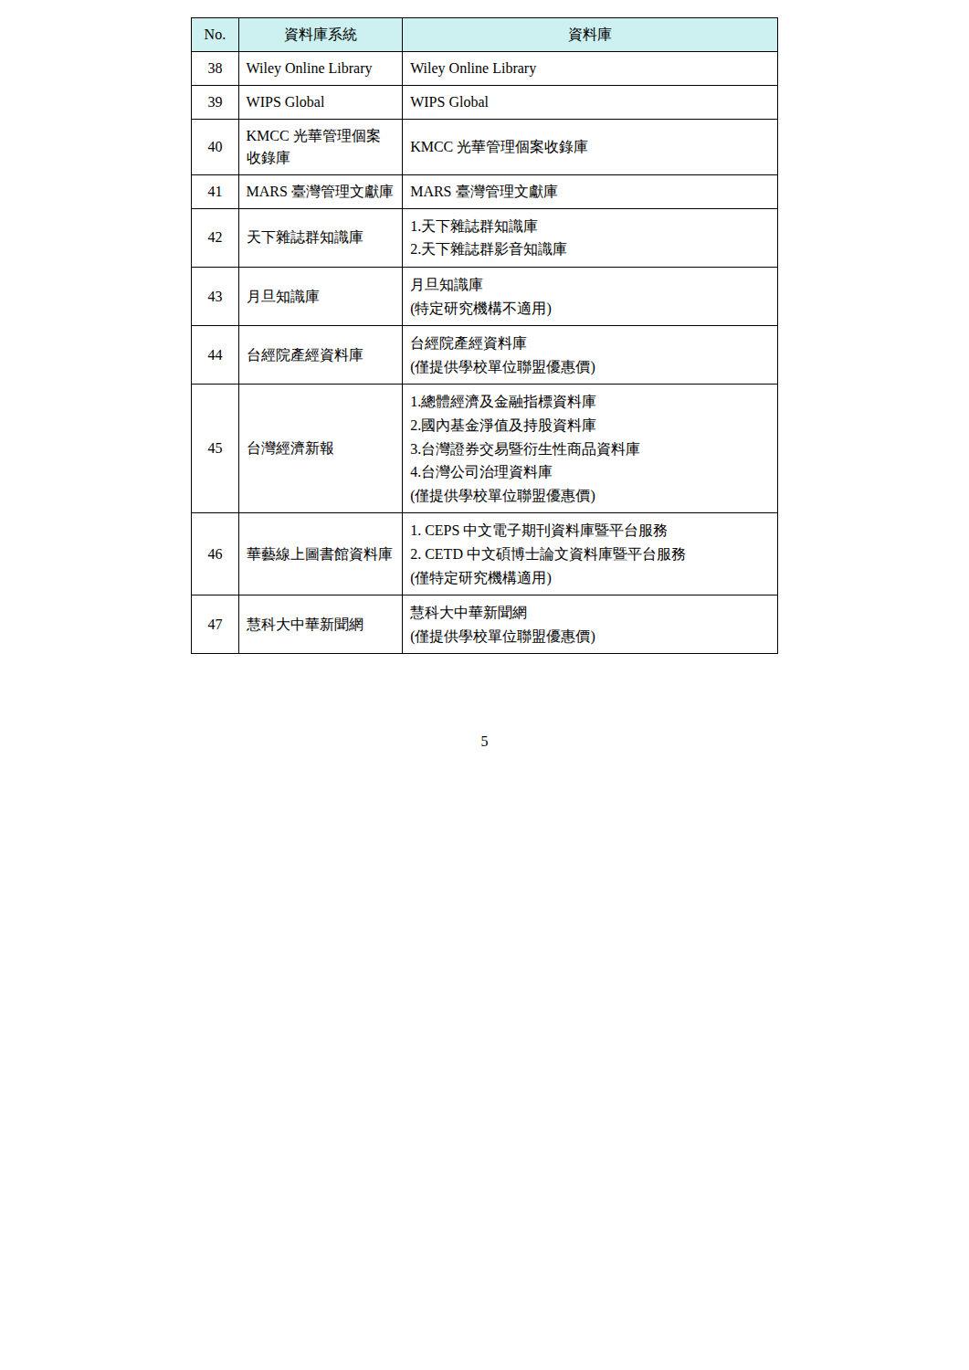| No. | 資料庫系統 | 資料庫 |
| --- | --- | --- |
| 38 | Wiley Online Library | Wiley Online Library |
| 39 | WIPS Global | WIPS Global |
| 40 | KMCC 光華管理個案收錄庫 | KMCC 光華管理個案收錄庫 |
| 41 | MARS 臺灣管理文獻庫 | MARS 臺灣管理文獻庫 |
| 42 | 天下雜誌群知識庫 | 1.天下雜誌群知識庫 2.天下雜誌群影音知識庫 |
| 43 | 月旦知識庫 | 月旦知識庫 (特定研究機構不適用) |
| 44 | 台經院產經資料庫 | 台經院產經資料庫 (僅提供學校單位聯盟優惠價) |
| 45 | 台灣經濟新報 | 1.總體經濟及金融指標資料庫 2.國內基金淨值及持股資料庫 3.台灣證券交易暨衍生性商品資料庫 4.台灣公司治理資料庫 (僅提供學校單位聯盟優惠價) |
| 46 | 華藝線上圖書館資料庫 | 1. CEPS 中文電子期刊資料庫暨平台服務 2. CETD 中文碩博士論文資料庫暨平台服務 (僅特定研究機構適用) |
| 47 | 慧科大中華新聞網 | 慧科大中華新聞網 (僅提供學校單位聯盟優惠價) |
5